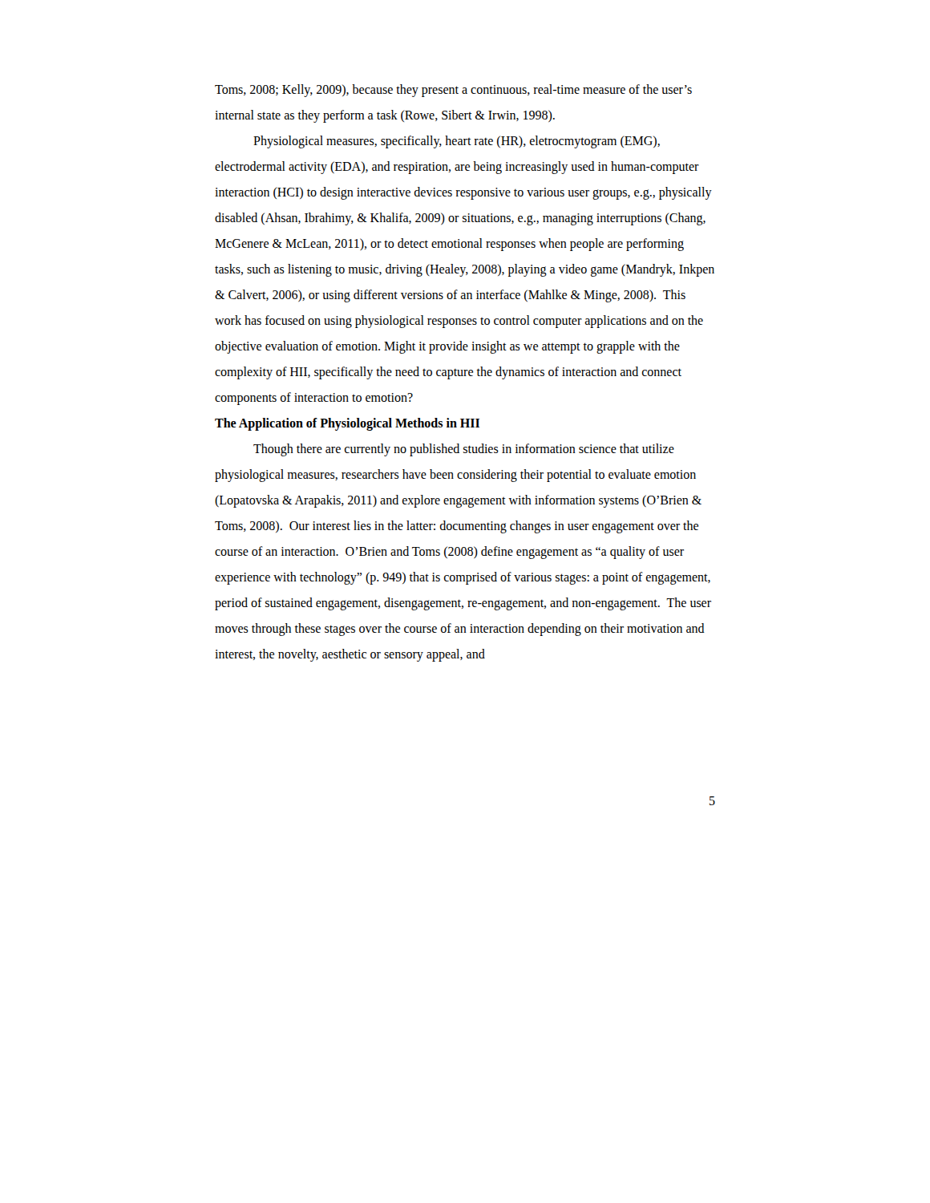Toms, 2008; Kelly, 2009), because they present a continuous, real-time measure of the user’s internal state as they perform a task (Rowe, Sibert & Irwin, 1998).
Physiological measures, specifically, heart rate (HR), eletrocmytogram (EMG), electrodermal activity (EDA), and respiration, are being increasingly used in human-computer interaction (HCI) to design interactive devices responsive to various user groups, e.g., physically disabled (Ahsan, Ibrahimy, & Khalifa, 2009) or situations, e.g., managing interruptions (Chang, McGenere & McLean, 2011), or to detect emotional responses when people are performing tasks, such as listening to music, driving (Healey, 2008), playing a video game (Mandryk, Inkpen & Calvert, 2006), or using different versions of an interface (Mahlke & Minge, 2008). This work has focused on using physiological responses to control computer applications and on the objective evaluation of emotion. Might it provide insight as we attempt to grapple with the complexity of HII, specifically the need to capture the dynamics of interaction and connect components of interaction to emotion?
The Application of Physiological Methods in HII
Though there are currently no published studies in information science that utilize physiological measures, researchers have been considering their potential to evaluate emotion (Lopatovska & Arapakis, 2011) and explore engagement with information systems (O’Brien & Toms, 2008). Our interest lies in the latter: documenting changes in user engagement over the course of an interaction. O’Brien and Toms (2008) define engagement as “a quality of user experience with technology” (p. 949) that is comprised of various stages: a point of engagement, period of sustained engagement, disengagement, re-engagement, and non-engagement. The user moves through these stages over the course of an interaction depending on their motivation and interest, the novelty, aesthetic or sensory appeal, and
5